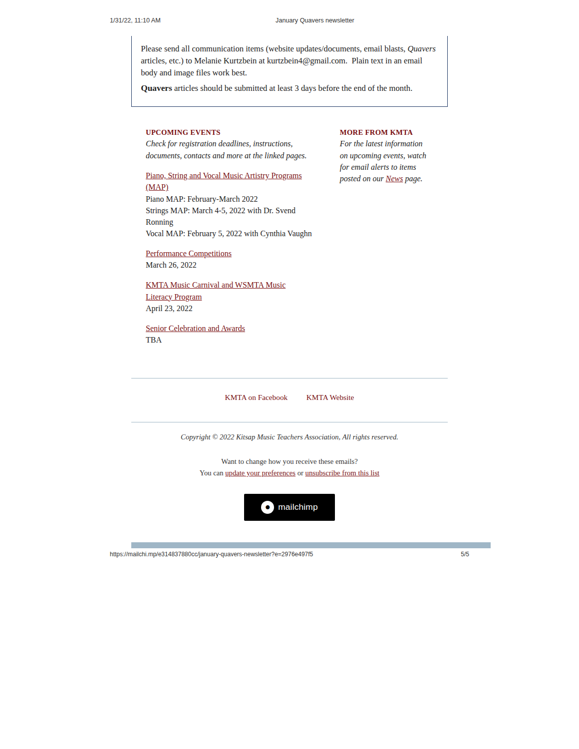1/31/22, 11:10 AM
January Quavers newsletter
Please send all communication items (website updates/documents, email blasts, Quavers articles, etc.) to Melanie Kurtzbein at kurtzbein4@gmail.com. Plain text in an email body and image files work best.
Quavers articles should be submitted at least 3 days before the end of the month.
Upcoming Events
Check for registration deadlines, instructions, documents, contacts and more at the linked pages.
Piano, String and Vocal Music Artistry Programs (MAP) Piano MAP: February-March 2022 Strings MAP: March 4-5, 2022 with Dr. Svend Ronning Vocal MAP: February 5, 2022 with Cynthia Vaughn
Performance Competitions March 26, 2022
KMTA Music Carnival and WSMTA Music Literacy Program April 23, 2022
Senior Celebration and Awards TBA
More from KMTA
For the latest information on upcoming events, watch for email alerts to items posted on our News page.
KMTA on Facebook KMTA Website
Copyright © 2022 Kitsap Music Teachers Association, All rights reserved.
Want to change how you receive these emails?
You can update your preferences or unsubscribe from this list
●mailchimp
https://mailchi.mp/e314837880cc/january-quavers-newsletter?e=2976e497f5
5/5